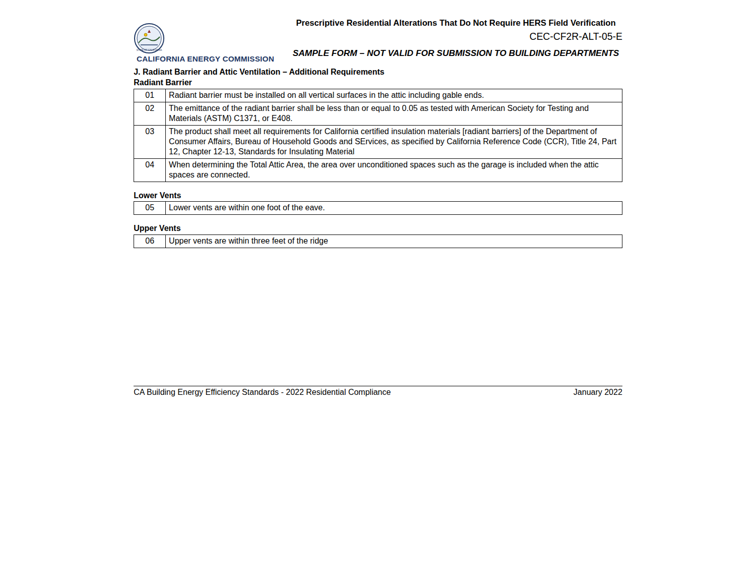CEC-CF2R-ALT-05-E
STATE OF CALIFORNIA CALIFORNIA ENERGY COMMISSION
Prescriptive Residential Alterations That Do Not Require HERS Field Verification
SAMPLE FORM – NOT VALID FOR SUBMISSION TO BUILDING DEPARTMENTS
J. Radiant Barrier and Attic Ventilation – Additional Requirements
Radiant Barrier
| 01 | Radiant barrier must be installed on all vertical surfaces in the attic including gable ends. |
| 02 | The emittance of the radiant barrier shall be less than or equal to 0.05 as tested with American Society for Testing and Materials (ASTM) C1371, or E408. |
| 03 | The product shall meet all requirements for California certified insulation materials [radiant barriers] of the Department of Consumer Affairs, Bureau of Household Goods and SErvices, as specified by California Reference Code (CCR), Title 24, Part 12, Chapter 12-13, Standards for Insulating Material |
| 04 | When determining the Total Attic Area, the area over unconditioned spaces such as the garage is included when the attic spaces are connected. |
Lower Vents
| 05 | Lower vents are within one foot of the eave. |
Upper Vents
| 06 | Upper vents are within three feet of the ridge |
CA Building Energy Efficiency Standards - 2022 Residential Compliance
January 2022